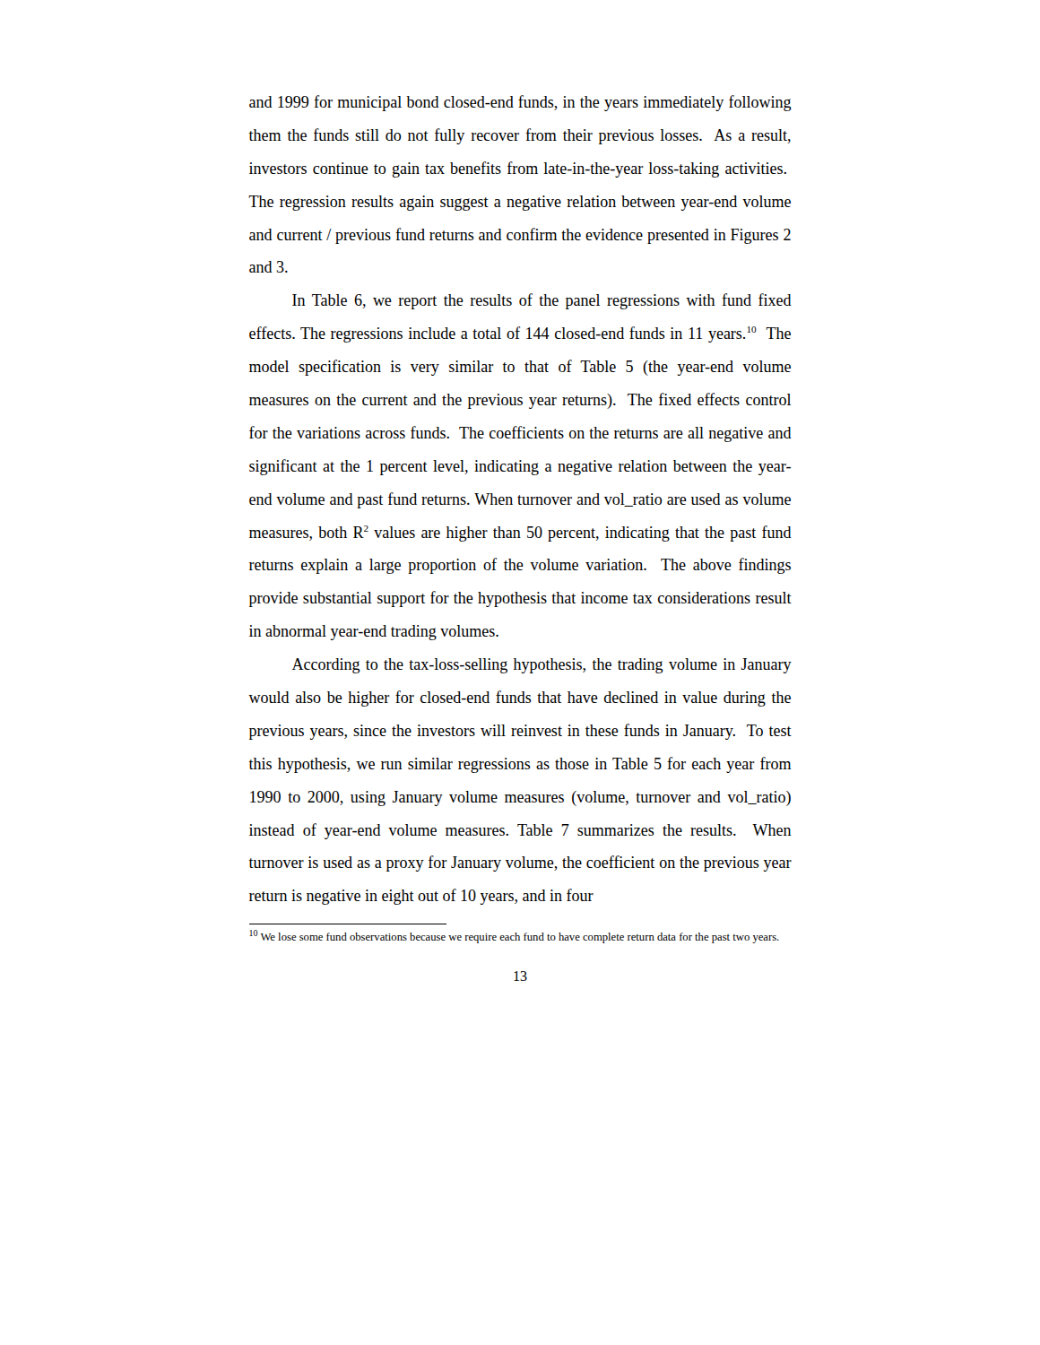and 1999 for municipal bond closed-end funds, in the years immediately following them the funds still do not fully recover from their previous losses. As a result, investors continue to gain tax benefits from late-in-the-year loss-taking activities. The regression results again suggest a negative relation between year-end volume and current / previous fund returns and confirm the evidence presented in Figures 2 and 3.
In Table 6, we report the results of the panel regressions with fund fixed effects. The regressions include a total of 144 closed-end funds in 11 years.10 The model specification is very similar to that of Table 5 (the year-end volume measures on the current and the previous year returns). The fixed effects control for the variations across funds. The coefficients on the returns are all negative and significant at the 1 percent level, indicating a negative relation between the year-end volume and past fund returns. When turnover and vol_ratio are used as volume measures, both R2 values are higher than 50 percent, indicating that the past fund returns explain a large proportion of the volume variation. The above findings provide substantial support for the hypothesis that income tax considerations result in abnormal year-end trading volumes.
According to the tax-loss-selling hypothesis, the trading volume in January would also be higher for closed-end funds that have declined in value during the previous years, since the investors will reinvest in these funds in January. To test this hypothesis, we run similar regressions as those in Table 5 for each year from 1990 to 2000, using January volume measures (volume, turnover and vol_ratio) instead of year-end volume measures. Table 7 summarizes the results. When turnover is used as a proxy for January volume, the coefficient on the previous year return is negative in eight out of 10 years, and in four
10 We lose some fund observations because we require each fund to have complete return data for the past two years.
13